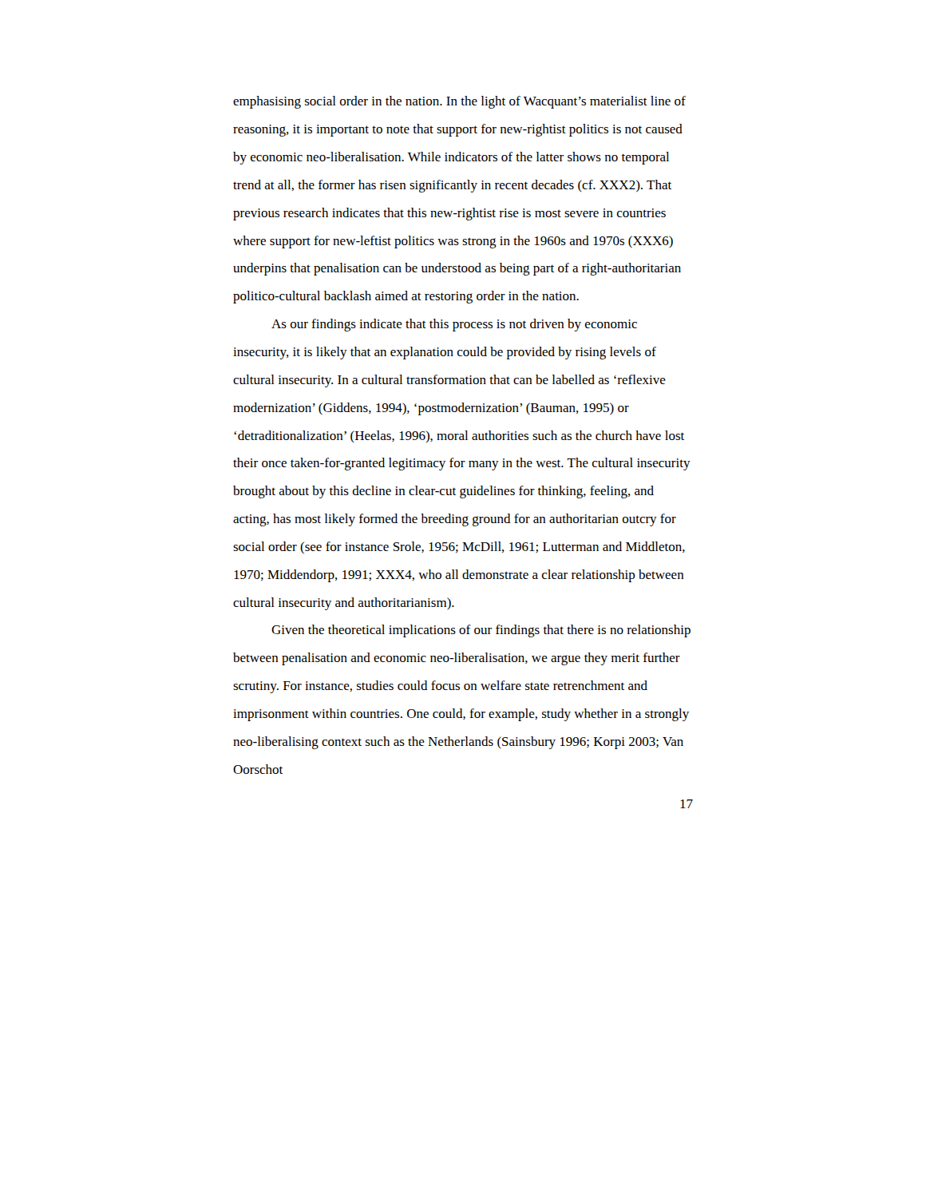emphasising social order in the nation. In the light of Wacquant’s materialist line of reasoning, it is important to note that support for new-rightist politics is not caused by economic neo-liberalisation. While indicators of the latter shows no temporal trend at all, the former has risen significantly in recent decades (cf. XXX2). That previous research indicates that this new-rightist rise is most severe in countries where support for new-leftist politics was strong in the 1960s and 1970s (XXX6) underpins that penalisation can be understood as being part of a right-authoritarian politico-cultural backlash aimed at restoring order in the nation.
As our findings indicate that this process is not driven by economic insecurity, it is likely that an explanation could be provided by rising levels of cultural insecurity. In a cultural transformation that can be labelled as ‘reflexive modernization’ (Giddens, 1994), ‘postmodernization’ (Bauman, 1995) or ‘detraditionalization’ (Heelas, 1996), moral authorities such as the church have lost their once taken-for-granted legitimacy for many in the west. The cultural insecurity brought about by this decline in clear-cut guidelines for thinking, feeling, and acting, has most likely formed the breeding ground for an authoritarian outcry for social order (see for instance Srole, 1956; McDill, 1961; Lutterman and Middleton, 1970; Middendorp, 1991; XXX4, who all demonstrate a clear relationship between cultural insecurity and authoritarianism).
Given the theoretical implications of our findings that there is no relationship between penalisation and economic neo-liberalisation, we argue they merit further scrutiny. For instance, studies could focus on welfare state retrenchment and imprisonment within countries. One could, for example, study whether in a strongly neo-liberalising context such as the Netherlands (Sainsbury 1996; Korpi 2003; Van Oorschot
17